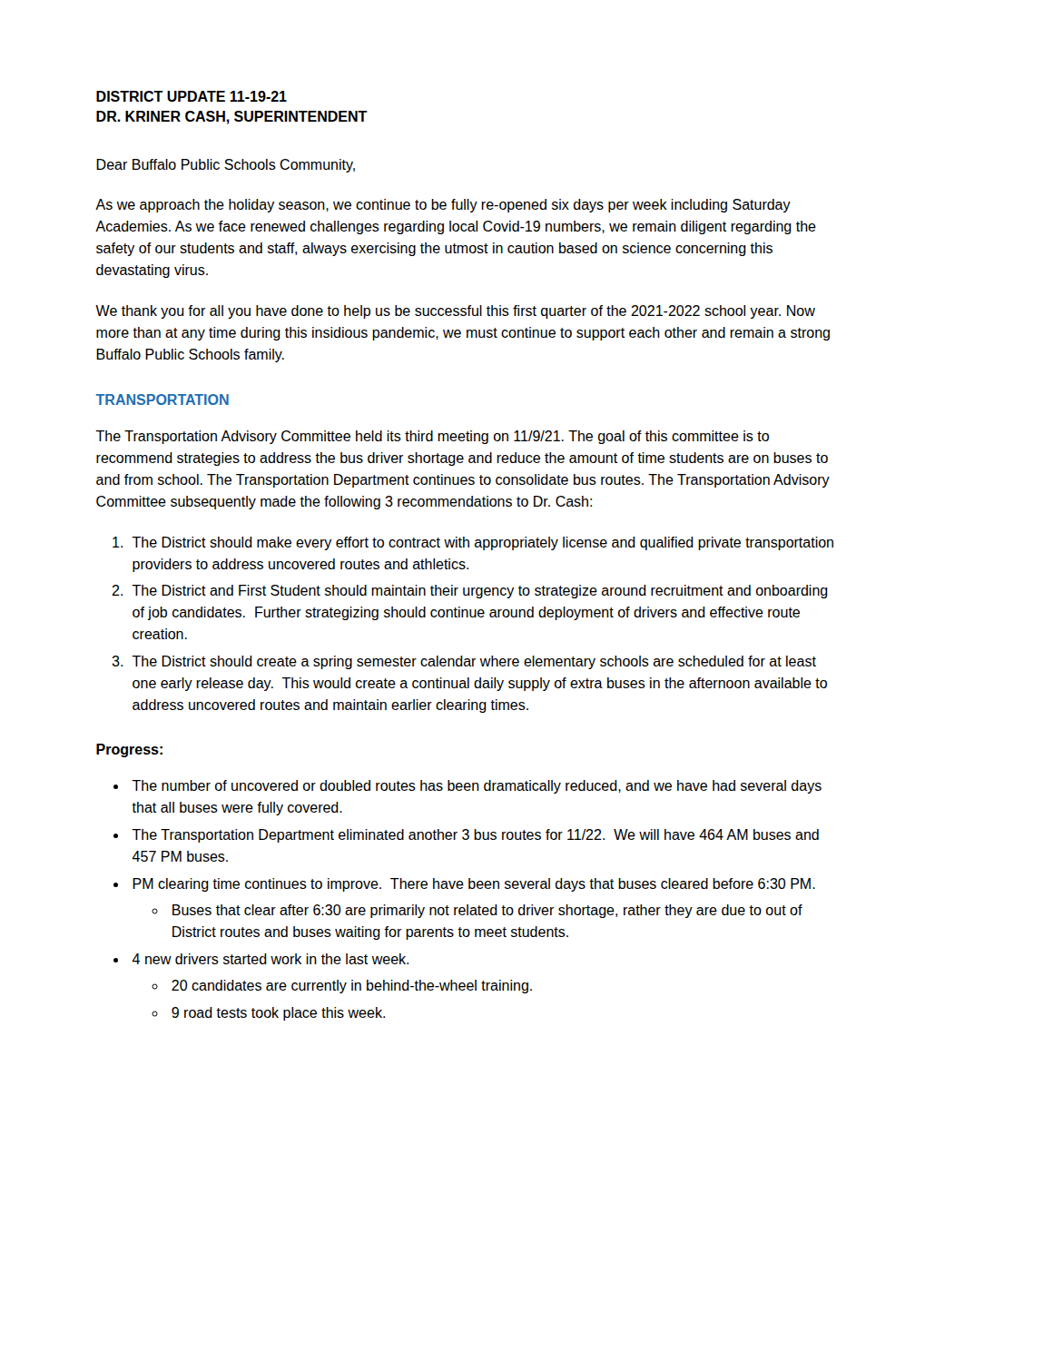DISTRICT UPDATE 11-19-21
DR. KRINER CASH, SUPERINTENDENT
Dear Buffalo Public Schools Community,
As we approach the holiday season, we continue to be fully re-opened six days per week including Saturday Academies. As we face renewed challenges regarding local Covid-19 numbers, we remain diligent regarding the safety of our students and staff, always exercising the utmost in caution based on science concerning this devastating virus.
We thank you for all you have done to help us be successful this first quarter of the 2021-2022 school year. Now more than at any time during this insidious pandemic, we must continue to support each other and remain a strong Buffalo Public Schools family.
TRANSPORTATION
The Transportation Advisory Committee held its third meeting on 11/9/21. The goal of this committee is to recommend strategies to address the bus driver shortage and reduce the amount of time students are on buses to and from school. The Transportation Department continues to consolidate bus routes. The Transportation Advisory Committee subsequently made the following 3 recommendations to Dr. Cash:
The District should make every effort to contract with appropriately license and qualified private transportation providers to address uncovered routes and athletics.
The District and First Student should maintain their urgency to strategize around recruitment and onboarding of job candidates. Further strategizing should continue around deployment of drivers and effective route creation.
The District should create a spring semester calendar where elementary schools are scheduled for at least one early release day. This would create a continual daily supply of extra buses in the afternoon available to address uncovered routes and maintain earlier clearing times.
Progress:
The number of uncovered or doubled routes has been dramatically reduced, and we have had several days that all buses were fully covered.
The Transportation Department eliminated another 3 bus routes for 11/22. We will have 464 AM buses and 457 PM buses.
PM clearing time continues to improve. There have been several days that buses cleared before 6:30 PM.
Buses that clear after 6:30 are primarily not related to driver shortage, rather they are due to out of District routes and buses waiting for parents to meet students.
4 new drivers started work in the last week.
20 candidates are currently in behind-the-wheel training.
9 road tests took place this week.